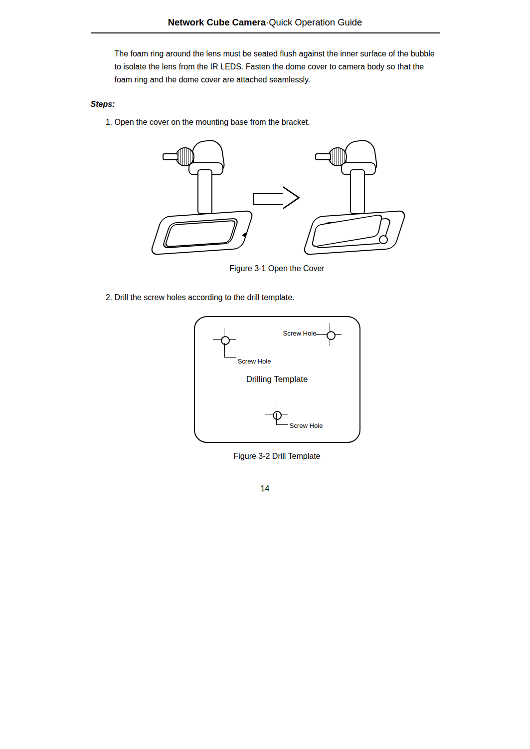Network Cube Camera·Quick Operation Guide
The foam ring around the lens must be seated flush against the inner surface of the bubble to isolate the lens from the IR LEDS. Fasten the dome cover to camera body so that the foam ring and the dome cover are attached seamlessly.
Steps:
Open the cover on the mounting base from the bracket.
Figure 3-1 Open the Cover
Drill the screw holes according to the drill template.
Drilling Template
Screw Hole
Screw Hole
Screw Hole
Figure 3-2 Drill Template
14